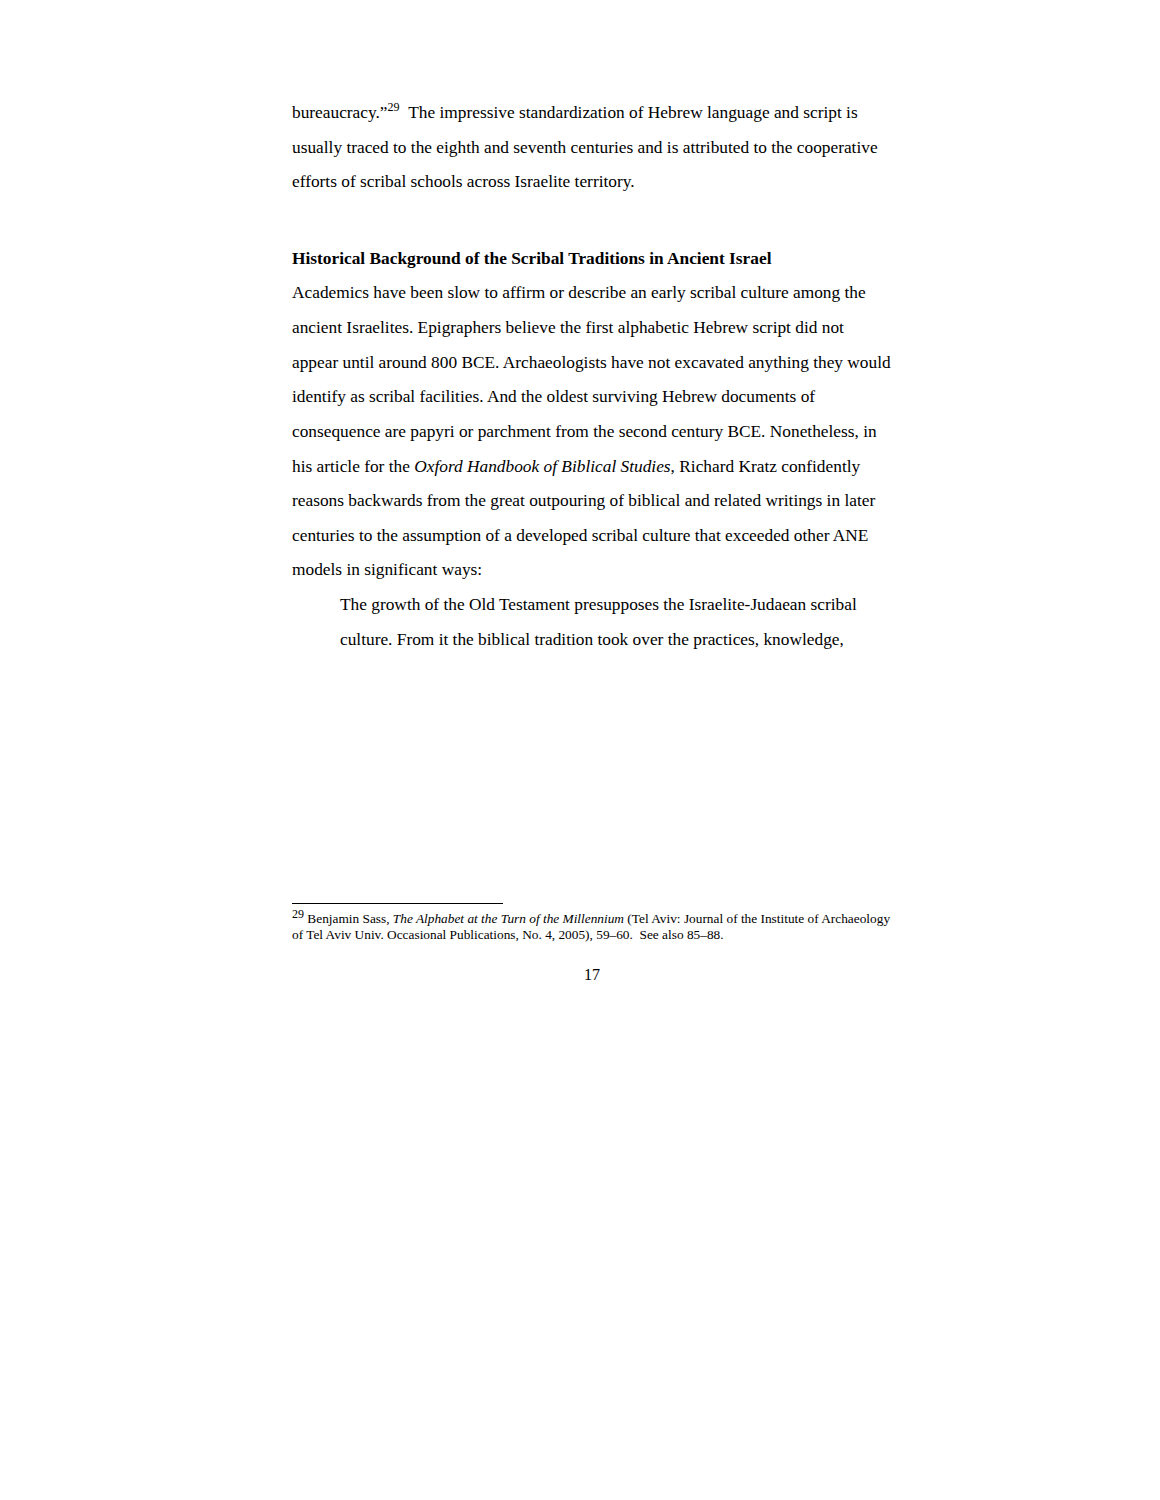bureaucracy.”29 The impressive standardization of Hebrew language and script is usually traced to the eighth and seventh centuries and is attributed to the cooperative efforts of scribal schools across Israelite territory.
Historical Background of the Scribal Traditions in Ancient Israel
Academics have been slow to affirm or describe an early scribal culture among the ancient Israelites. Epigraphers believe the first alphabetic Hebrew script did not appear until around 800 BCE. Archaeologists have not excavated anything they would identify as scribal facilities. And the oldest surviving Hebrew documents of consequence are papyri or parchment from the second century BCE. Nonetheless, in his article for the Oxford Handbook of Biblical Studies, Richard Kratz confidently reasons backwards from the great outpouring of biblical and related writings in later centuries to the assumption of a developed scribal culture that exceeded other ANE models in significant ways:
The growth of the Old Testament presupposes the Israelite-Judaean scribal culture. From it the biblical tradition took over the practices, knowledge,
29 Benjamin Sass, The Alphabet at the Turn of the Millennium (Tel Aviv: Journal of the Institute of Archaeology of Tel Aviv Univ. Occasional Publications, No. 4, 2005), 59–60. See also 85–88.
17